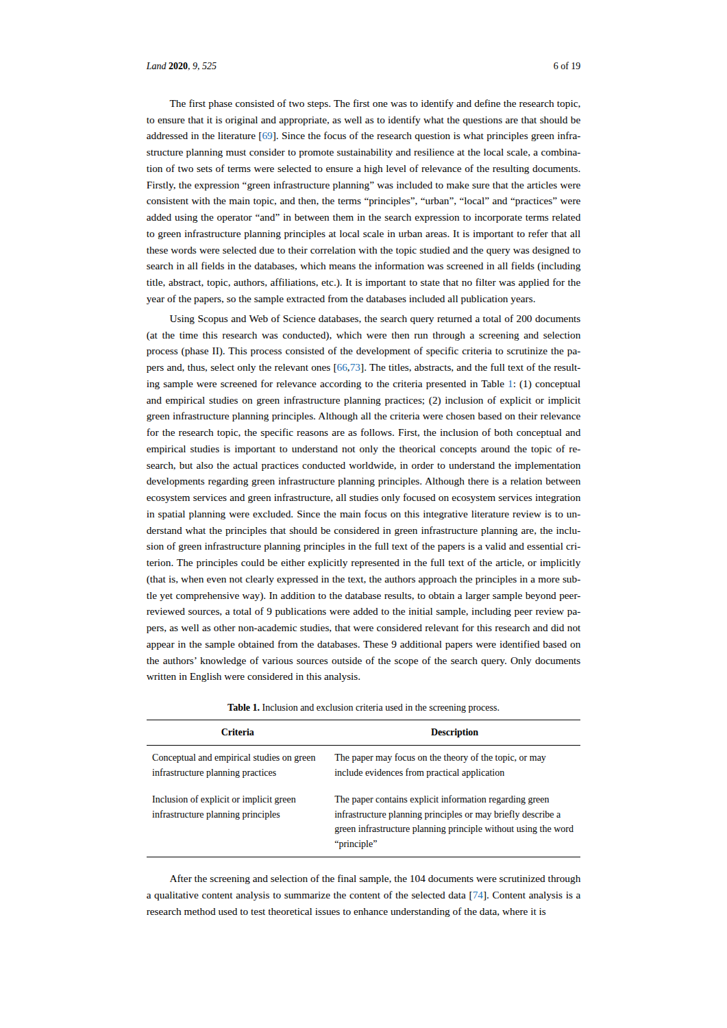Land 2020, 9, 525
6 of 19
The first phase consisted of two steps. The first one was to identify and define the research topic, to ensure that it is original and appropriate, as well as to identify what the questions are that should be addressed in the literature [69]. Since the focus of the research question is what principles green infrastructure planning must consider to promote sustainability and resilience at the local scale, a combination of two sets of terms were selected to ensure a high level of relevance of the resulting documents. Firstly, the expression “green infrastructure planning” was included to make sure that the articles were consistent with the main topic, and then, the terms “principles”, “urban”, “local” and “practices” were added using the operator “and” in between them in the search expression to incorporate terms related to green infrastructure planning principles at local scale in urban areas. It is important to refer that all these words were selected due to their correlation with the topic studied and the query was designed to search in all fields in the databases, which means the information was screened in all fields (including title, abstract, topic, authors, affiliations, etc.). It is important to state that no filter was applied for the year of the papers, so the sample extracted from the databases included all publication years.
Using Scopus and Web of Science databases, the search query returned a total of 200 documents (at the time this research was conducted), which were then run through a screening and selection process (phase II). This process consisted of the development of specific criteria to scrutinize the papers and, thus, select only the relevant ones [66,73]. The titles, abstracts, and the full text of the resulting sample were screened for relevance according to the criteria presented in Table 1: (1) conceptual and empirical studies on green infrastructure planning practices; (2) inclusion of explicit or implicit green infrastructure planning principles. Although all the criteria were chosen based on their relevance for the research topic, the specific reasons are as follows. First, the inclusion of both conceptual and empirical studies is important to understand not only the theorical concepts around the topic of research, but also the actual practices conducted worldwide, in order to understand the implementation developments regarding green infrastructure planning principles. Although there is a relation between ecosystem services and green infrastructure, all studies only focused on ecosystem services integration in spatial planning were excluded. Since the main focus on this integrative literature review is to understand what the principles that should be considered in green infrastructure planning are, the inclusion of green infrastructure planning principles in the full text of the papers is a valid and essential criterion. The principles could be either explicitly represented in the full text of the article, or implicitly (that is, when even not clearly expressed in the text, the authors approach the principles in a more subtle yet comprehensive way). In addition to the database results, to obtain a larger sample beyond peer-reviewed sources, a total of 9 publications were added to the initial sample, including peer review papers, as well as other non-academic studies, that were considered relevant for this research and did not appear in the sample obtained from the databases. These 9 additional papers were identified based on the authors’ knowledge of various sources outside of the scope of the search query. Only documents written in English were considered in this analysis.
Table 1. Inclusion and exclusion criteria used in the screening process.
| Criteria | Description |
| --- | --- |
| Conceptual and empirical studies on green infrastructure planning practices | The paper may focus on the theory of the topic, or may include evidences from practical application |
| Inclusion of explicit or implicit green infrastructure planning principles | The paper contains explicit information regarding green infrastructure planning principles or may briefly describe a green infrastructure planning principle without using the word “principle” |
After the screening and selection of the final sample, the 104 documents were scrutinized through a qualitative content analysis to summarize the content of the selected data [74]. Content analysis is a research method used to test theoretical issues to enhance understanding of the data, where it is